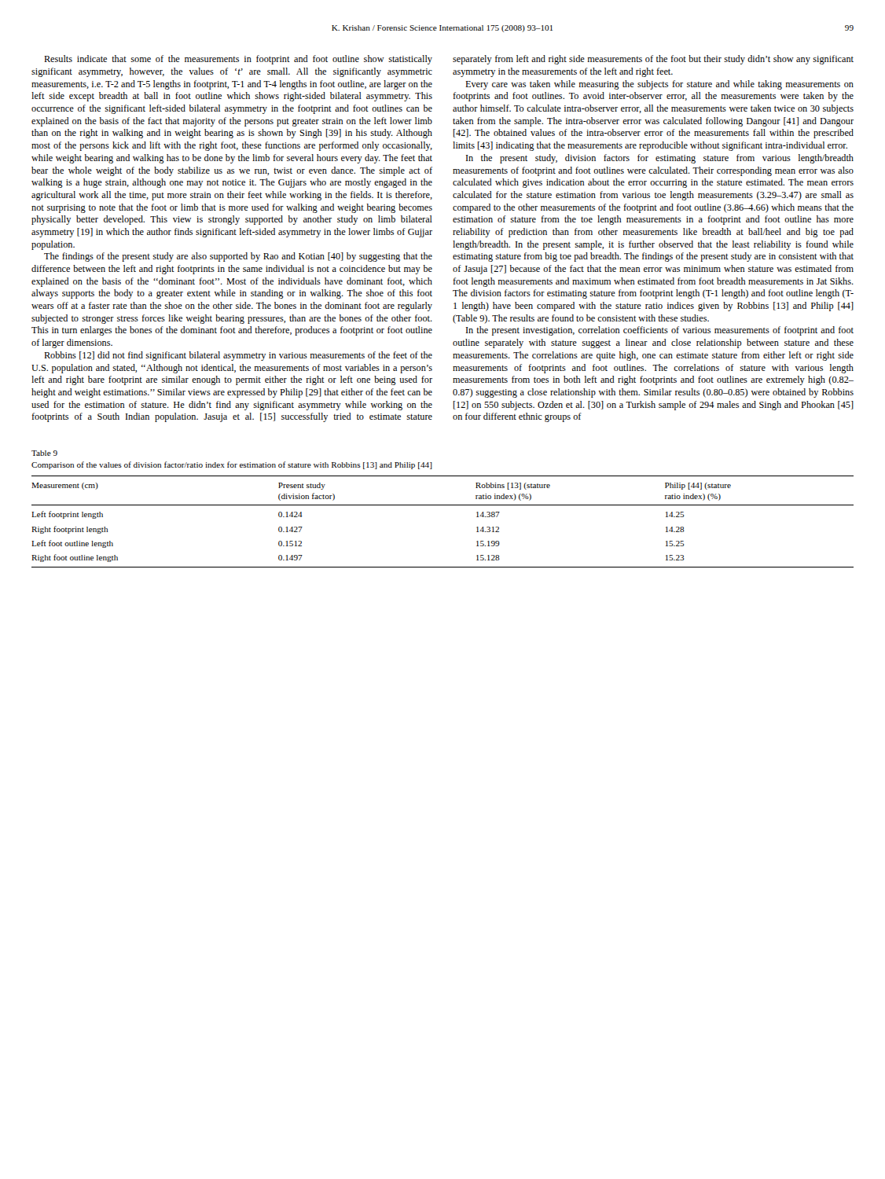K. Krishan / Forensic Science International 175 (2008) 93–101 99
Results indicate that some of the measurements in footprint and foot outline show statistically significant asymmetry, however, the values of ‘t’ are small. All the significantly asymmetric measurements, i.e. T-2 and T-5 lengths in footprint, T-1 and T-4 lengths in foot outline, are larger on the left side except breadth at ball in foot outline which shows right-sided bilateral asymmetry. This occurrence of the significant left-sided bilateral asymmetry in the footprint and foot outlines can be explained on the basis of the fact that majority of the persons put greater strain on the left lower limb than on the right in walking and in weight bearing as is shown by Singh [39] in his study. Although most of the persons kick and lift with the right foot, these functions are performed only occasionally, while weight bearing and walking has to be done by the limb for several hours every day. The feet that bear the whole weight of the body stabilize us as we run, twist or even dance. The simple act of walking is a huge strain, although one may not notice it. The Gujjars who are mostly engaged in the agricultural work all the time, put more strain on their feet while working in the fields. It is therefore, not surprising to note that the foot or limb that is more used for walking and weight bearing becomes physically better developed. This view is strongly supported by another study on limb bilateral asymmetry [19] in which the author finds significant left-sided asymmetry in the lower limbs of Gujjar population.
The findings of the present study are also supported by Rao and Kotian [40] by suggesting that the difference between the left and right footprints in the same individual is not a coincidence but may be explained on the basis of the ‘‘dominant foot’’. Most of the individuals have dominant foot, which always supports the body to a greater extent while in standing or in walking. The shoe of this foot wears off at a faster rate than the shoe on the other side. The bones in the dominant foot are regularly subjected to stronger stress forces like weight bearing pressures, than are the bones of the other foot. This in turn enlarges the bones of the dominant foot and therefore, produces a footprint or foot outline of larger dimensions.
Robbins [12] did not find significant bilateral asymmetry in various measurements of the feet of the U.S. population and stated, ‘‘Although not identical, the measurements of most variables in a person’s left and right bare footprint are similar enough to permit either the right or left one being used for height and weight estimations.’’ Similar views are expressed by Philip [29] that either of the feet can be used for the estimation of stature. He didn’t find any significant asymmetry while working on the footprints of a South Indian population. Jasuja et al. [15] successfully tried to estimate stature separately from left and right side measurements of the foot but their study didn’t show any significant asymmetry in the measurements of the left and right feet.
Every care was taken while measuring the subjects for stature and while taking measurements on footprints and foot outlines. To avoid inter-observer error, all the measurements were taken by the author himself. To calculate intra-observer error, all the measurements were taken twice on 30 subjects taken from the sample. The intra-observer error was calculated following Dangour [41] and Dangour [42]. The obtained values of the intra-observer error of the measurements fall within the prescribed limits [43] indicating that the measurements are reproducible without significant intra-individual error.
In the present study, division factors for estimating stature from various length/breadth measurements of footprint and foot outlines were calculated. Their corresponding mean error was also calculated which gives indication about the error occurring in the stature estimated. The mean errors calculated for the stature estimation from various toe length measurements (3.29–3.47) are small as compared to the other measurements of the footprint and foot outline (3.86–4.66) which means that the estimation of stature from the toe length measurements in a footprint and foot outline has more reliability of prediction than from other measurements like breadth at ball/heel and big toe pad length/breadth. In the present sample, it is further observed that the least reliability is found while estimating stature from big toe pad breadth. The findings of the present study are in consistent with that of Jasuja [27] because of the fact that the mean error was minimum when stature was estimated from foot length measurements and maximum when estimated from foot breadth measurements in Jat Sikhs. The division factors for estimating stature from footprint length (T-1 length) and foot outline length (T-1 length) have been compared with the stature ratio indices given by Robbins [13] and Philip [44] (Table 9). The results are found to be consistent with these studies.
In the present investigation, correlation coefficients of various measurements of footprint and foot outline separately with stature suggest a linear and close relationship between stature and these measurements. The correlations are quite high, one can estimate stature from either left or right side measurements of footprints and foot outlines. The correlations of stature with various length measurements from toes in both left and right footprints and foot outlines are extremely high (0.82–0.87) suggesting a close relationship with them. Similar results (0.80–0.85) were obtained by Robbins [12] on 550 subjects. Ozden et al. [30] on a Turkish sample of 294 males and Singh and Phookan [45] on four different ethnic groups of
Table 9
Comparison of the values of division factor/ratio index for estimation of stature with Robbins [13] and Philip [44]
| Measurement (cm) | Present study (division factor) | Robbins [13] (stature ratio index) (%) | Philip [44] (stature ratio index) (%) |
| --- | --- | --- | --- |
| Left footprint length | 0.1424 | 14.387 | 14.25 |
| Right footprint length | 0.1427 | 14.312 | 14.28 |
| Left foot outline length | 0.1512 | 15.199 | 15.25 |
| Right foot outline length | 0.1497 | 15.128 | 15.23 |